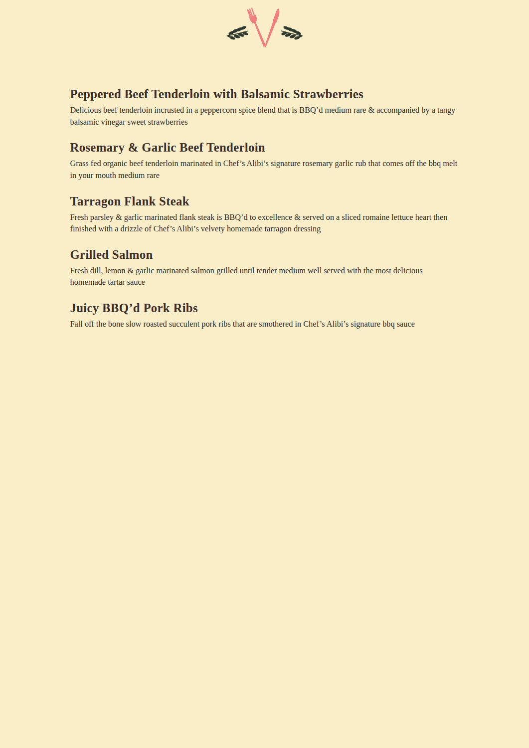Peppered Beef Tenderloin with Balsamic Strawberries
Delicious beef tenderloin incrusted in a peppercorn spice blend that is BBQ’d medium rare & accompanied by a tangy balsamic vinegar sweet strawberries
Rosemary & Garlic Beef Tenderloin
Grass fed organic beef tenderloin marinated in Chef’s Alibi’s signature rosemary garlic rub that comes off the bbq melt in your mouth medium rare
Tarragon Flank Steak
Fresh parsley & garlic marinated flank steak is BBQ’d to excellence & served on a sliced romaine lettuce heart then finished with a drizzle of Chef’s Alibi’s velvety homemade tarragon dressing
Grilled Salmon
Fresh dill, lemon & garlic marinated salmon grilled until tender medium well served with the most delicious homemade tartar sauce
Juicy BBQ’d Pork Ribs
Fall off the bone slow roasted succulent pork ribs that are smothered in Chef’s Alibi’s signature bbq sauce